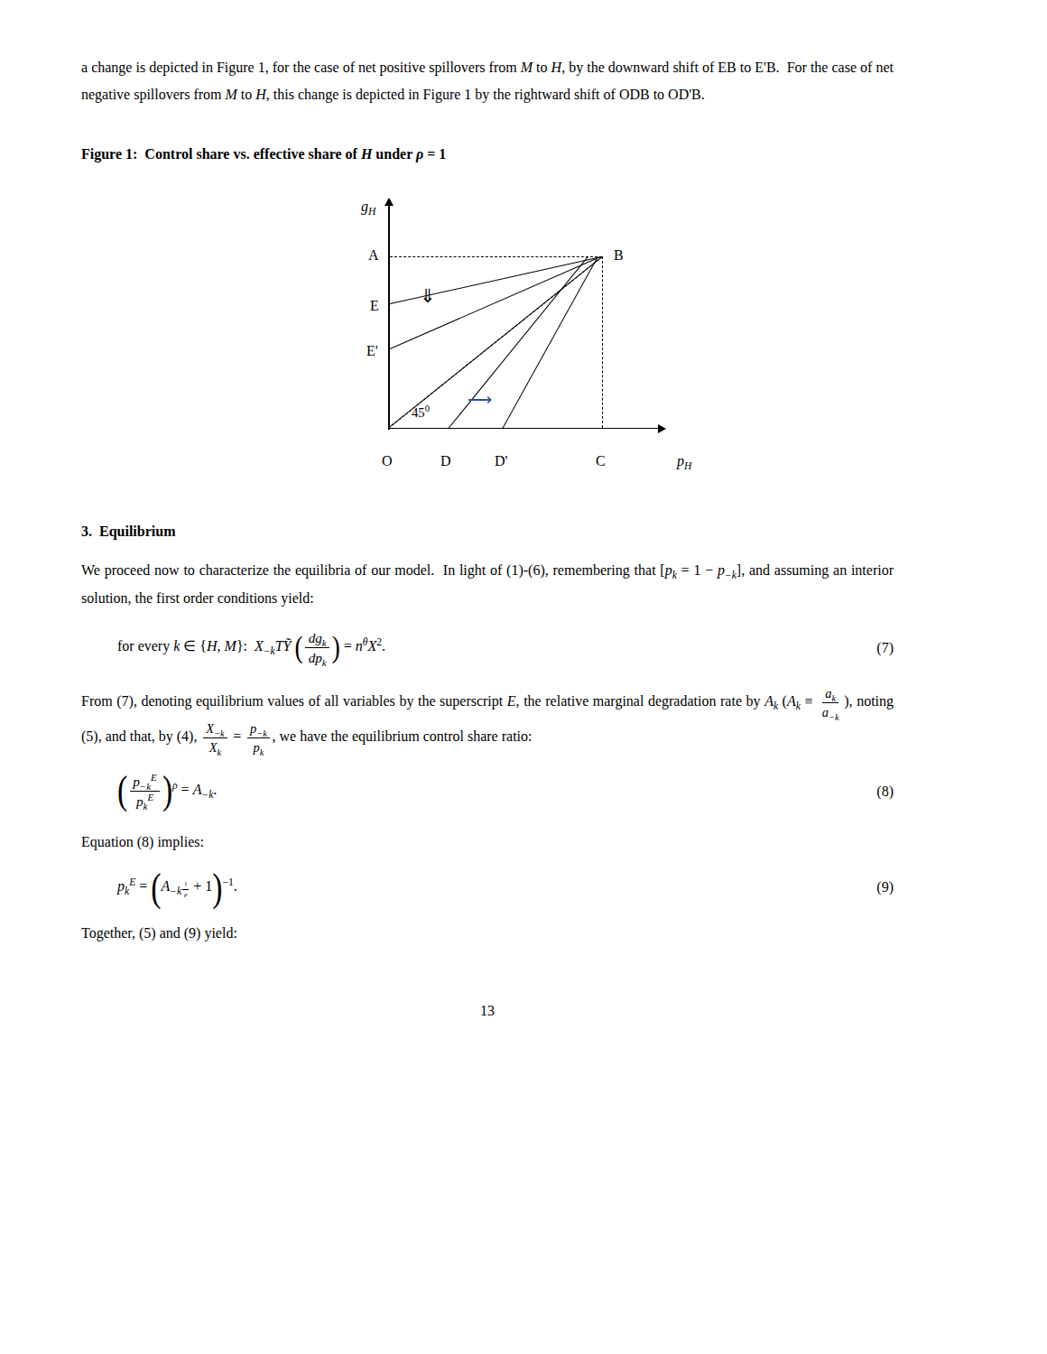a change is depicted in Figure 1, for the case of net positive spillovers from M to H, by the downward shift of EB to E'B. For the case of net negative spillovers from M to H, this change is depicted in Figure 1 by the rightward shift of ODB to OD'B.
Figure 1: Control share vs. effective share of H under ρ = 1
⇓
⟶
gH pH A B E E' O D D' C 450
3. Equilibrium
We proceed now to characterize the equilibria of our model. In light of (1)-(6), remembering that [pk = 1 − p−k], and assuming an interior solution, the first order conditions yield:
for every k ∈ {H, M}: X−k TỸ (dgk dpk) = nθX2.
(7)
From (7), denoting equilibrium values of all variables by the superscript E, the relative marginal degradation rate by Ak (Ak ≡ ak a−k), noting (5), and that, by (4), X−k Xk = p−k pk, we have the equilibrium control share ratio:
(p−kE pkE)ρ = A−k.
(8)
Equation (8) implies:
pkE = (A−k1 ρ + 1)−1.
(9)
Together, (5) and (9) yield:
13